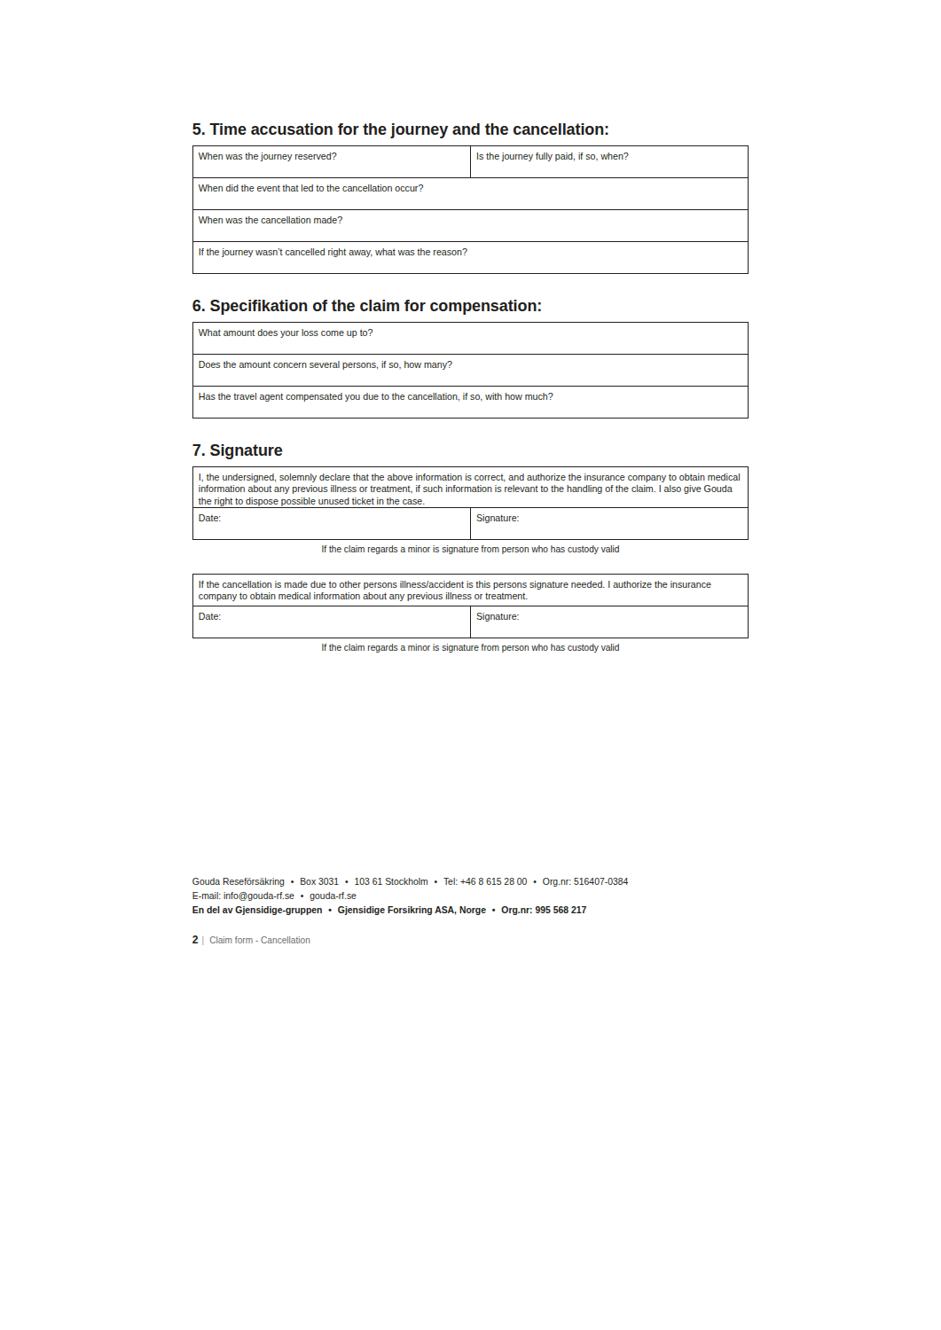5. Time accusation for the journey and the cancellation:
| When was the journey reserved? | Is the journey fully paid, if so, when? |
| When did the event that led to the cancellation occur? |
| When was the cancellation made? |
| If the journey wasn’t cancelled right away, what was the reason? |
6. Specifikation of the claim for compensation:
| What amount does your loss come up to? |
| Does the amount concern several persons, if so, how many? |
| Has the travel agent compensated you due to the cancellation, if so, with how much? |
7. Signature
| I, the undersigned, solemnly declare that the above information is correct, and authorize the insurance company to obtain medical information about any previous illness or treatment, if such information is relevant to the handling of the claim. I also give Gouda the right to dispose possible unused ticket in the case. |
| Date: | Signature: |
If the claim regards a minor is signature from person who has custody valid
| If the cancellation is made due to other persons illness/accident is this persons signature needed. I authorize the insurance company to obtain medical information about any previous illness or treatment. |
| Date: | Signature: |
If the claim regards a minor is signature from person who has custody valid
Gouda Reseförsäkring • Box 3031 • 103 61 Stockholm • Tel: +46 8 615 28 00 • Org.nr: 516407-0384
E-mail: info@gouda-rf.se • gouda-rf.se
En del av Gjensidige-gruppen • Gjensidige Forsikring ASA, Norge • Org.nr: 995 568 217
2|Claim form - Cancellation